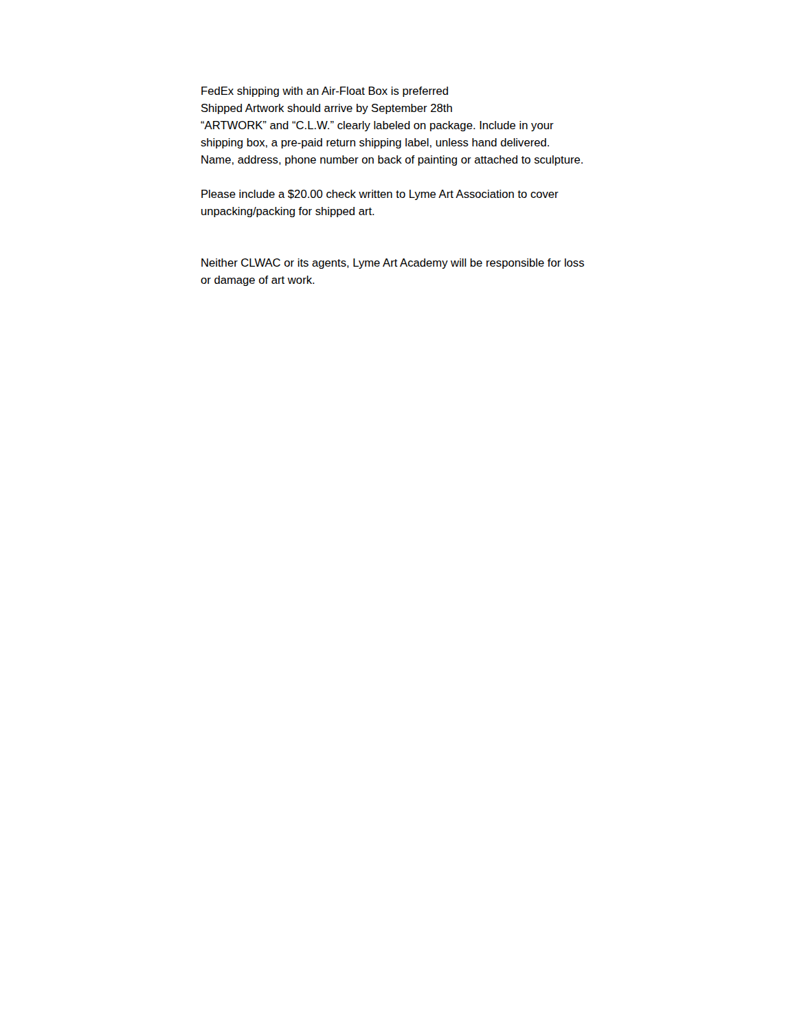FedEx shipping with an Air-Float Box is preferred
Shipped Artwork should arrive by September 28th
“ARTWORK” and “C.L.W.” clearly labeled on package. Include in your shipping box, a pre-paid return shipping label, unless hand delivered.
Name, address, phone number on back of painting or attached to sculpture.
Please include a $20.00 check written to Lyme Art Association to cover unpacking/packing for shipped art.
Neither CLWAC or its agents, Lyme Art Academy will be responsible for loss or damage of art work.